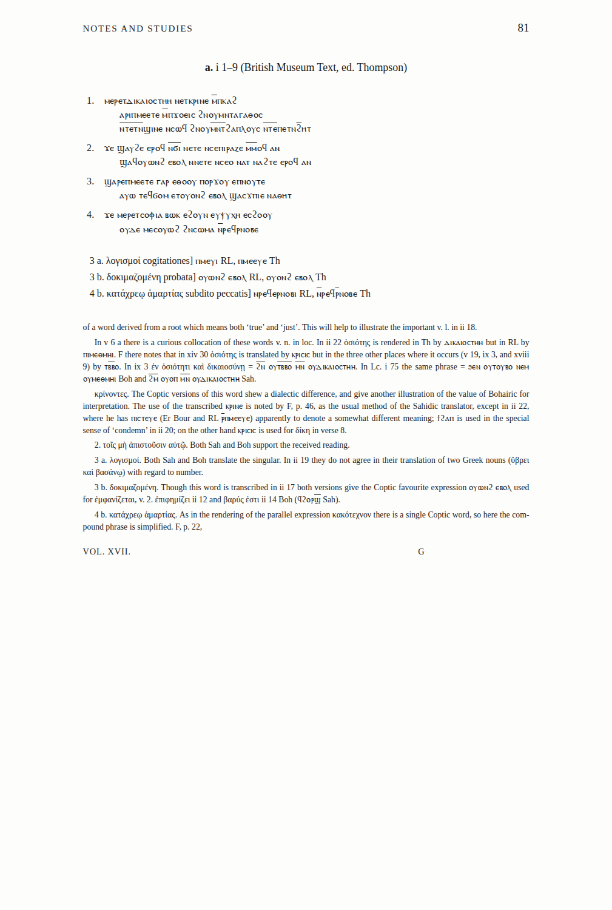Notes and Studies 81
a. i 1–9 (British Museum Text, ed. Thompson)
1. ⲙⲉⲣⲉⲧⲇⲓⲕⲁⲓⲟⲥⲧⲏⲏ ⲛⲉⲧⲕⲣⲓⲛⲉ ⲙⲡⲕⲁϩ ⲁⲣⲓⲡⲙⲉⲉⲧⲉ ⲙⲡϫⲟⲉⲓⲥ ϩⲛⲟⲩⲙⲛⲧⲁⲅⲁⲑⲟⲥ ⲛⲧⲉⲧⲛϣⲓⲛⲉ ⲛⲥⲱϥ ϩⲛⲟⲩⲙⲛⲧϩⲁⲡⲗⲟⲩⲥ ⲛⲧⲉⲡⲉⲧⲛϩⲏⲧ
2. ϫⲉ ϣⲁⲩϩⲉ ⲉⲣⲟϥ ⲛϭⲓ ⲛⲉⲧⲉ ⲛⲥⲉⲡⲓⲣⲁⲍⲉ ⲙⲙⲟϥ ⲁⲛ ϣⲁϥⲟⲩⲱⲛϩ ⲉⲃⲟⲗ ⲛⲛⲉⲧⲉ ⲛⲥⲉⲟ ⲛⲁⲧ ⲛⲁϩⲧⲉ ⲉⲣⲟϥ ⲁⲛ
3. ϣⲁⲣⲉⲡⲙⲉⲉⲧⲉ ⲅⲁⲣ ⲉⲑⲟⲟⲩ ⲡⲟⲣϫⲟⲩ ⲉⲡⲛⲟⲩⲧⲉ ⲁⲩⲱ ⲧⲉϥϭⲟⲙ ⲉⲧⲟⲩⲟⲛϩ ⲉⲃⲟⲗ ϣⲁⲥϫⲡⲓⲉ ⲛⲁⲑⲏⲧ
4. ϫⲉ ⲙⲉⲣⲉⲧⲥⲟⲫⲓⲁ ⲃⲱⲕ ⲉϩⲟⲩⲛ ⲉⲩⲯⲩⲭⲏ ⲉⲥϩⲟⲟⲩ ⲟⲩⲇⲉ ⲙⲉⲥⲟⲩⲱϩ ϩⲛⲥⲱⲙⲁ ⲛⲣⲉϥⲣⲛⲟⲃⲉ
3 a. λογισμοί cogitationes] ⲡⲙⲉⲩⲓ RL, ⲡⲙⲉⲉⲩⲉ Th
3 b. δοκιμαζομένη probata] ⲟⲩⲱⲛϩ ⲉⲃⲟⲗ RL, ⲟⲩⲟⲛϩ ⲉⲃⲟⲗ Th
4 b. κατάχρεῳ ἁμαρτίας subdito peccatis] ⲛⲣⲉϥⲉⲣⲛⲟⲃⲓ RL, ⲛⲣⲉϥⲣⲛⲟⲃⲉ Th
of a word derived from a root which means both ‘true’ and ‘just’. This will help to illustrate the important v. l. in ii 18.
In v 6 a there is a curious collocation of these words v. n. in loc. In ii 22 ὁσιότης is rendered in Th by ⲇⲓⲕⲁⲓⲟⲥⲧⲏⲏ but in RL by ⲡⲓⲙⲉⲑⲙⲏⲓ. F there notes that in xiv 30 ὁσιότης is translated by ⲕⲣⲓⲥⲓⲥ but in the three other places where it occurs (v 19, ix 3, and xviii 9) by ⲧⲃⲃⲟ. In ix 3 ἐν ὁσιότητι καὶ δικαιοσύνῃ = ϩⲛ ⲟⲩⲧⲃⲃⲟ ⲙⲛ ⲟⲩⲇⲓⲕⲁⲓⲟⲥⲧⲏⲏ. In Lc. i 75 the same phrase = ϧⲉⲛ ⲟⲩⲧⲟⲩⲃⲟ ⲛⲉⲙ ⲟⲩⲙⲉⲑⲙⲏⲓ Boh and ϩⲙ ⲟⲩⲟⲡ ⲙⲛ ⲟⲩⲇⲓⲕⲁⲓⲟⲥⲧⲏⲏ Sah.
κρίνοντες. The Coptic versions of this word shew a dialectic difference, and give another illustration of the value of Bohairic for interpretation. The use of the transcribed ⲕⲣⲓⲛⲉ is noted by F, p. 46, as the usual method of the Sahidic translator, except in ii 22, where he has ⲡⲓⲥⲧⲉⲩⲉ (Er Bour and RL ⲣⲡⲙⲉⲉⲩⲉ) apparently to denote a somewhat different meaning; ϯϩⲁⲡ is used in the special sense of ‘condemn’ in ii 20; on the other hand ⲕⲣⲓⲥⲓⲥ is used for δίκη in verse 8.
2. τοῖς μὴ ἀπιστοῦσιν αὐτῷ. Both Sah and Boh support the received reading.
3 a. λογισμοί. Both Sah and Boh translate the singular. In ii 19 they do not agree in their translation of two Greek nouns (ὕβρει καὶ βασάνῳ) with regard to number.
3 b. δοκιμαζομένη. Though this word is transcribed in ii 17 both versions give the Coptic favourite expression ⲟⲩⲱⲛϩ ⲉⲃⲟⲗ used for ἐμφανίζεται, v. 2. ἐπιφημίζει ii 12 and βαρύς ἐστι ii 14 Boh (ϥϩⲟⲣϣ Sah).
4 b. κατάχρεῳ ἁμαρτίας. As in the rendering of the parallel expression κακότεχνον there is a single Coptic word, so here the compound phrase is simplified. F, p. 22,
VOL. XVII. G